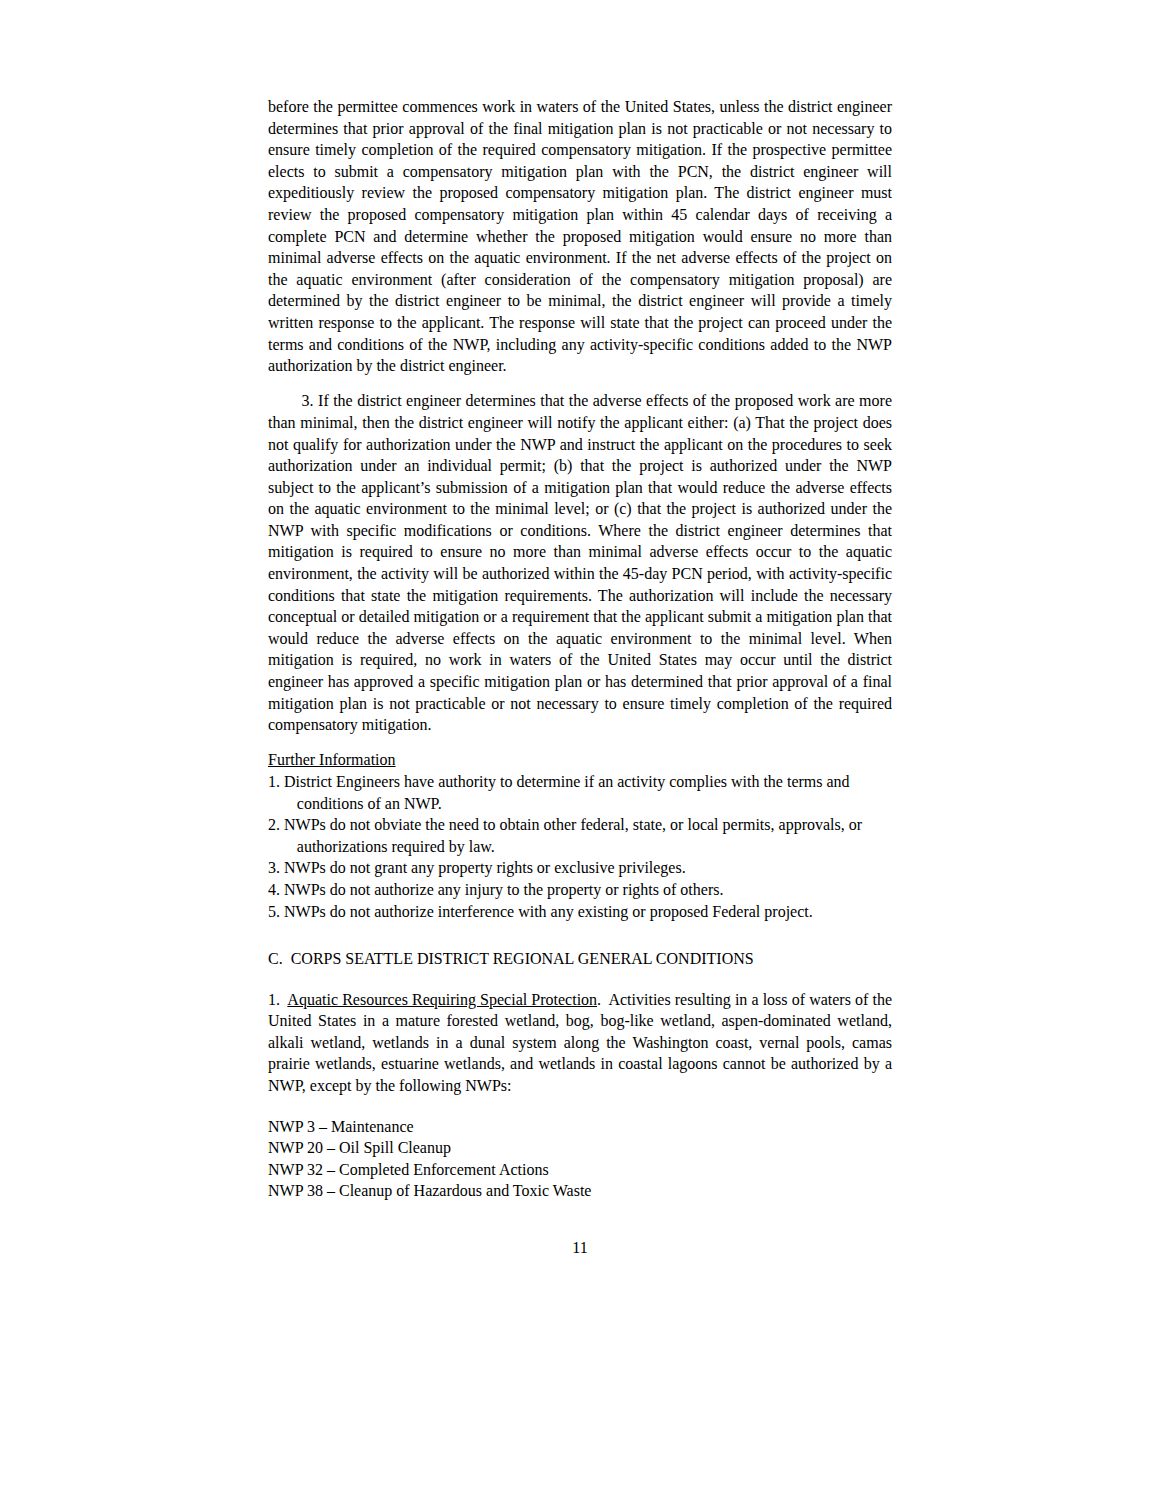before the permittee commences work in waters of the United States, unless the district engineer determines that prior approval of the final mitigation plan is not practicable or not necessary to ensure timely completion of the required compensatory mitigation. If the prospective permittee elects to submit a compensatory mitigation plan with the PCN, the district engineer will expeditiously review the proposed compensatory mitigation plan. The district engineer must review the proposed compensatory mitigation plan within 45 calendar days of receiving a complete PCN and determine whether the proposed mitigation would ensure no more than minimal adverse effects on the aquatic environment. If the net adverse effects of the project on the aquatic environment (after consideration of the compensatory mitigation proposal) are determined by the district engineer to be minimal, the district engineer will provide a timely written response to the applicant. The response will state that the project can proceed under the terms and conditions of the NWP, including any activity-specific conditions added to the NWP authorization by the district engineer.
3. If the district engineer determines that the adverse effects of the proposed work are more than minimal, then the district engineer will notify the applicant either: (a) That the project does not qualify for authorization under the NWP and instruct the applicant on the procedures to seek authorization under an individual permit; (b) that the project is authorized under the NWP subject to the applicant’s submission of a mitigation plan that would reduce the adverse effects on the aquatic environment to the minimal level; or (c) that the project is authorized under the NWP with specific modifications or conditions. Where the district engineer determines that mitigation is required to ensure no more than minimal adverse effects occur to the aquatic environment, the activity will be authorized within the 45-day PCN period, with activity-specific conditions that state the mitigation requirements. The authorization will include the necessary conceptual or detailed mitigation or a requirement that the applicant submit a mitigation plan that would reduce the adverse effects on the aquatic environment to the minimal level. When mitigation is required, no work in waters of the United States may occur until the district engineer has approved a specific mitigation plan or has determined that prior approval of a final mitigation plan is not practicable or not necessary to ensure timely completion of the required compensatory mitigation.
Further Information
1. District Engineers have authority to determine if an activity complies with the terms and conditions of an NWP.
2. NWPs do not obviate the need to obtain other federal, state, or local permits, approvals, or authorizations required by law.
3. NWPs do not grant any property rights or exclusive privileges.
4. NWPs do not authorize any injury to the property or rights of others.
5. NWPs do not authorize interference with any existing or proposed Federal project.
C. CORPS SEATTLE DISTRICT REGIONAL GENERAL CONDITIONS
1. Aquatic Resources Requiring Special Protection. Activities resulting in a loss of waters of the United States in a mature forested wetland, bog, bog-like wetland, aspen-dominated wetland, alkali wetland, wetlands in a dunal system along the Washington coast, vernal pools, camas prairie wetlands, estuarine wetlands, and wetlands in coastal lagoons cannot be authorized by a NWP, except by the following NWPs:
NWP 3 – Maintenance
NWP 20 – Oil Spill Cleanup
NWP 32 – Completed Enforcement Actions
NWP 38 – Cleanup of Hazardous and Toxic Waste
11